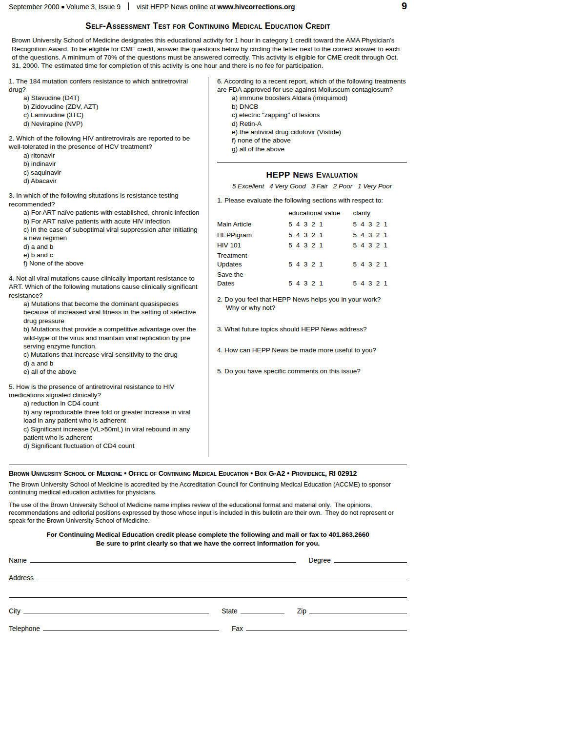September 2000 ■ Volume 3, Issue 9 visit HEPP News online at www.hivcorrections.org 9
Self-Assessment Test for Continuing Medical Education Credit
Brown University School of Medicine designates this educational activity for 1 hour in category 1 credit toward the AMA Physician's Recognition Award. To be eligible for CME credit, answer the questions below by circling the letter next to the correct answer to each of the questions. A minimum of 70% of the questions must be answered correctly. This activity is eligible for CME credit through Oct. 31, 2000. The estimated time for completion of this activity is one hour and there is no fee for participation.
1. The 184 mutation confers resistance to which antiretroviral drug?
a) Stavudine (D4T)
b) Zidovudine (ZDV, AZT)
c) Lamivudine (3TC)
d) Nevirapine (NVP)
2. Which of the following HIV antiretrovirals are reported to be well-tolerated in the presence of HCV treatment?
a) ritonavir
b) indinavir
c) saquinavir
d) Abacavir
3. In which of the following situtations is resistance testing recommended?
a) For ART naïve patients with established, chronic infection
b) For ART naïve patients with acute HIV infection
c) In the case of suboptimal viral suppression after initiating a new regimen
d) a and b
e) b and c
f) None of the above
4. Not all viral mutations cause clinically important resistance to ART. Which of the following mutations cause clinically significant resistance?
a) Mutations that become the dominant quasispecies because of increased viral fitness in the setting of selective drug pressure
b) Mutations that provide a competitive advantage over the wild-type of the virus and maintain viral replication by pre serving enzyme function.
c) Mutations that increase viral sensitivity to the drug
d) a and b
e) all of the above
5. How is the presence of antiretroviral resistance to HIV medications signaled clinically?
a) reduction in CD4 count
b) any reproducable three fold or greater increase in viral load in any patient who is adherent
c) Significant increase (VL>50mL) in viral rebound in any patient who is adherent
d) Significant fluctuation of CD4 count
6. According to a recent report, which of the following treatments are FDA approved for use against Molluscum contagiosum?
a) immune boosters Aldara (imiquimod)
b) DNCB
c) electric "zapping" of lesions
d) Retin-A
e) the antiviral drug cidofovir (Vistide)
f) none of the above
g) all of the above
HEPP News Evaluation
5 Excellent 4 Very Good 3 Fair 2 Poor 1 Very Poor
1. Please evaluate the following sections with respect to:
| | educational value | clarity |
| --- | --- | --- |
| Main Article | 5 4 3 2 1 | 5 4 3 2 1 |
| HEPPigram | 5 4 3 2 1 | 5 4 3 2 1 |
| HIV 101 | 5 4 3 2 1 | 5 4 3 2 1 |
| Treatment Updates | 5 4 3 2 1 | 5 4 3 2 1 |
| Save the Dates | 5 4 3 2 1 | 5 4 3 2 1 |
2. Do you feel that HEPP News helps you in your work? Why or why not?
3. What future topics should HEPP News address?
4. How can HEPP News be made more useful to you?
5. Do you have specific comments on this issue?
Brown University School of Medicine • Office of Continuing Medical Education • Box G-A2 • Providence, RI 02912
The Brown University School of Medicine is accredited by the Accreditation Council for Continuing Medical Education (ACCME) to sponsor continuing medical education activities for physicians.
The use of the Brown University School of Medicine name implies review of the educational format and material only. The opinions, recommendations and editorial positions expressed by those whose input is included in this bulletin are their own. They do not represent or speak for the Brown University School of Medicine.
For Continuing Medical Education credit please complete the following and mail or fax to 401.863.2660
Be sure to print clearly so that we have the correct information for you.
Name Degree
Address
City State Zip
Telephone Fax